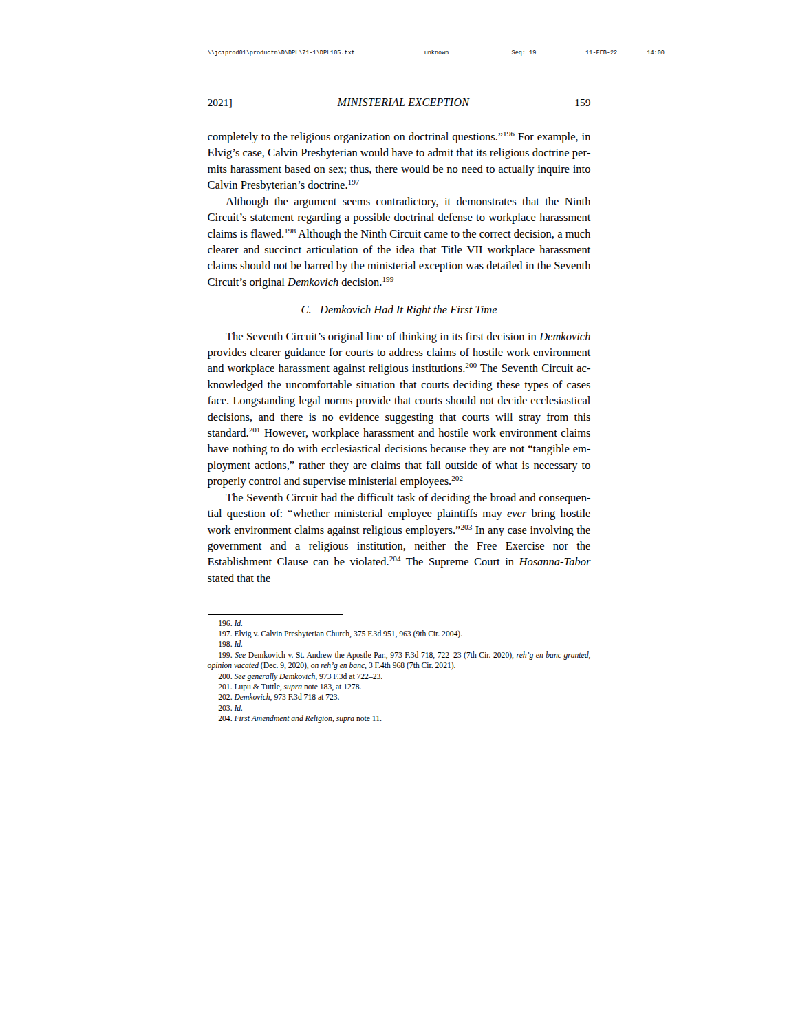\\jciprod01\productn\D\DPL\71-1\DPL105.txt unknown Seq: 19 11-FEB-22 14:00
2021] Ministerial Exception 159
completely to the religious organization on doctrinal questions.”196 For example, in Elvig’s case, Calvin Presbyterian would have to admit that its religious doctrine permits harassment based on sex; thus, there would be no need to actually inquire into Calvin Presbyterian’s doctrine.197
Although the argument seems contradictory, it demonstrates that the Ninth Circuit’s statement regarding a possible doctrinal defense to workplace harassment claims is flawed.198 Although the Ninth Circuit came to the correct decision, a much clearer and succinct articulation of the idea that Title VII workplace harassment claims should not be barred by the ministerial exception was detailed in the Seventh Circuit’s original Demkovich decision.199
C. Demkovich Had It Right the First Time
The Seventh Circuit’s original line of thinking in its first decision in Demkovich provides clearer guidance for courts to address claims of hostile work environment and workplace harassment against religious institutions.200 The Seventh Circuit acknowledged the uncomfortable situation that courts deciding these types of cases face. Longstanding legal norms provide that courts should not decide ecclesiastical decisions, and there is no evidence suggesting that courts will stray from this standard.201 However, workplace harassment and hostile work environment claims have nothing to do with ecclesiastical decisions because they are not “tangible employment actions,” rather they are claims that fall outside of what is necessary to properly control and supervise ministerial employees.202
The Seventh Circuit had the difficult task of deciding the broad and consequential question of: “whether ministerial employee plaintiffs may ever bring hostile work environment claims against religious employers.”203 In any case involving the government and a religious institution, neither the Free Exercise nor the Establishment Clause can be violated.204 The Supreme Court in Hosanna-Tabor stated that the
196. Id.
197. Elvig v. Calvin Presbyterian Church, 375 F.3d 951, 963 (9th Cir. 2004).
198. Id.
199. See Demkovich v. St. Andrew the Apostle Par., 973 F.3d 718, 722–23 (7th Cir. 2020), reh’g en banc granted, opinion vacated (Dec. 9, 2020), on reh’g en banc, 3 F.4th 968 (7th Cir. 2021).
200. See generally Demkovich, 973 F.3d at 722–23.
201. Lupu & Tuttle, supra note 183, at 1278.
202. Demkovich, 973 F.3d 718 at 723.
203. Id.
204. First Amendment and Religion, supra note 11.